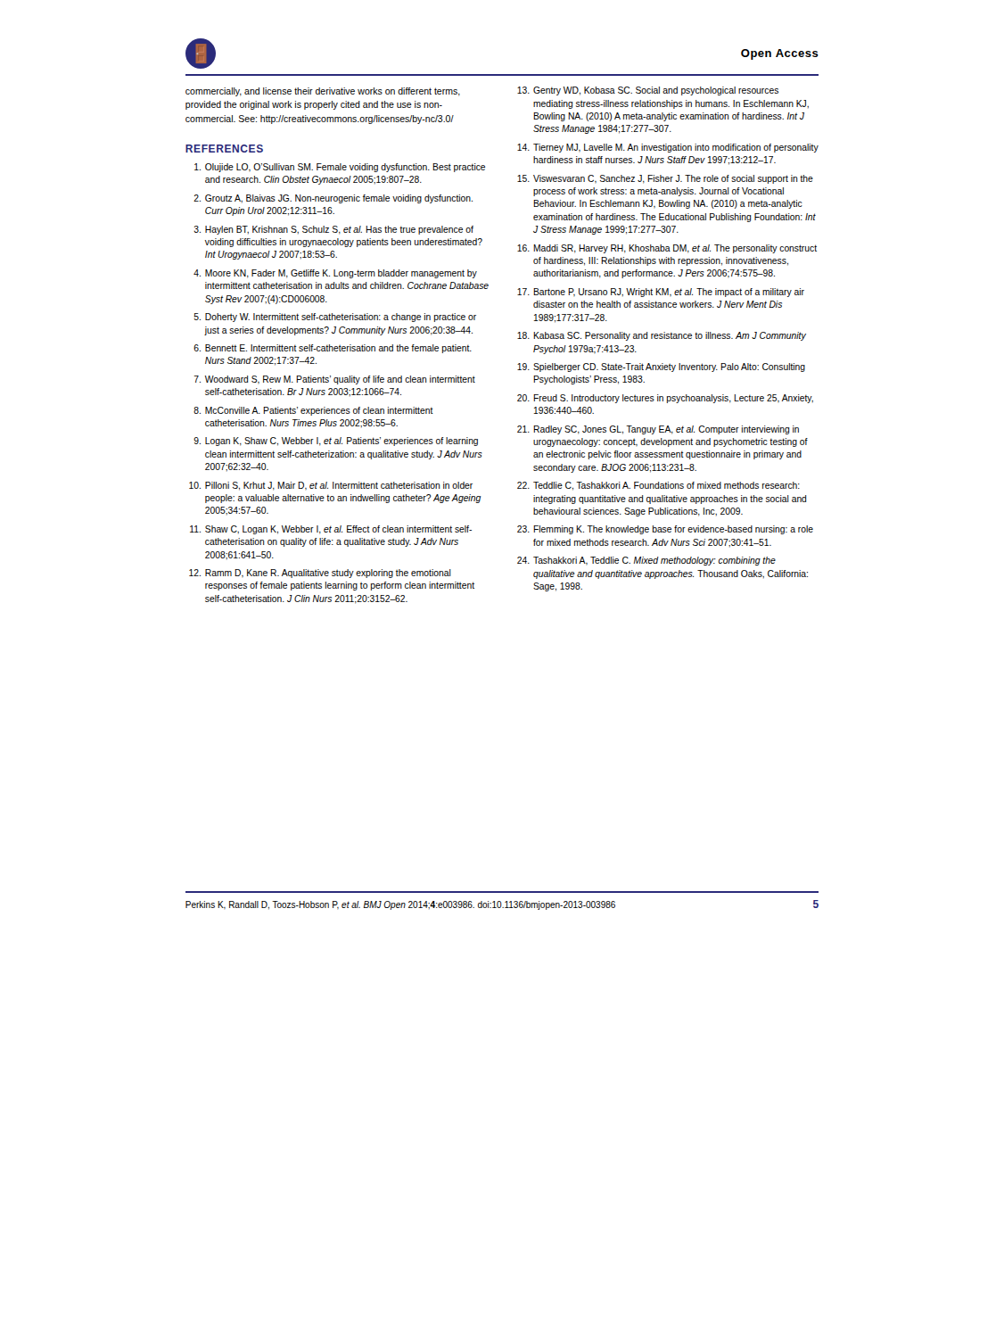🚪
Open Access
commercially, and license their derivative works on different terms, provided the original work is properly cited and the use is non-commercial. See: http://creativecommons.org/licenses/by-nc/3.0/
REFERENCES
Olujide LO, O’Sullivan SM. Female voiding dysfunction. Best practice and research. Clin Obstet Gynaecol 2005;19:807–28.
Groutz A, Blaivas JG. Non-neurogenic female voiding dysfunction. Curr Opin Urol 2002;12:311–16.
Haylen BT, Krishnan S, Schulz S, et al. Has the true prevalence of voiding difficulties in urogynaecology patients been underestimated? Int Urogynaecol J 2007;18:53–6.
Moore KN, Fader M, Getliffe K. Long-term bladder management by intermittent catheterisation in adults and children. Cochrane Database Syst Rev 2007;(4):CD006008.
Doherty W. Intermittent self-catheterisation: a change in practice or just a series of developments? J Community Nurs 2006;20:38–44.
Bennett E. Intermittent self-catheterisation and the female patient. Nurs Stand 2002;17:37–42.
Woodward S, Rew M. Patients’ quality of life and clean intermittent self-catheterisation. Br J Nurs 2003;12:1066–74.
McConville A. Patients’ experiences of clean intermittent catheterisation. Nurs Times Plus 2002;98:55–6.
Logan K, Shaw C, Webber I, et al. Patients’ experiences of learning clean intermittent self-catheterization: a qualitative study. J Adv Nurs 2007;62:32–40.
Pilloni S, Krhut J, Mair D, et al. Intermittent catheterisation in older people: a valuable alternative to an indwelling catheter? Age Ageing 2005;34:57–60.
Shaw C, Logan K, Webber I, et al. Effect of clean intermittent self-catheterisation on quality of life: a qualitative study. J Adv Nurs 2008;61:641–50.
Ramm D, Kane R. Aqualitative study exploring the emotional responses of female patients learning to perform clean intermittent self-catheterisation. J Clin Nurs 2011;20:3152–62.
Gentry WD, Kobasa SC. Social and psychological resources mediating stress-illness relationships in humans. In Eschlemann KJ, Bowling NA. (2010) A meta-analytic examination of hardiness. Int J Stress Manage 1984;17:277–307.
Tierney MJ, Lavelle M. An investigation into modification of personality hardiness in staff nurses. J Nurs Staff Dev 1997;13:212–17.
Viswesvaran C, Sanchez J, Fisher J. The role of social support in the process of work stress: a meta-analysis. Journal of Vocational Behaviour. In Eschlemann KJ, Bowling NA. (2010) a meta-analytic examination of hardiness. The Educational Publishing Foundation: Int J Stress Manage 1999;17:277–307.
Maddi SR, Harvey RH, Khoshaba DM, et al. The personality construct of hardiness, III: Relationships with repression, innovativeness, authoritarianism, and performance. J Pers 2006;74:575–98.
Bartone P, Ursano RJ, Wright KM, et al. The impact of a military air disaster on the health of assistance workers. J Nerv Ment Dis 1989;177:317–28.
Kabasa SC. Personality and resistance to illness. Am J Community Psychol 1979a;7:413–23.
Spielberger CD. State-Trait Anxiety Inventory. Palo Alto: Consulting Psychologists’ Press, 1983.
Freud S. Introductory lectures in psychoanalysis, Lecture 25, Anxiety, 1936:440–460.
Radley SC, Jones GL, Tanguy EA, et al. Computer interviewing in urogynaecology: concept, development and psychometric testing of an electronic pelvic floor assessment questionnaire in primary and secondary care. BJOG 2006;113:231–8.
Teddlie C, Tashakkori A. Foundations of mixed methods research: integrating quantitative and qualitative approaches in the social and behavioural sciences. Sage Publications, Inc, 2009.
Flemming K. The knowledge base for evidence-based nursing: a role for mixed methods research. Adv Nurs Sci 2007;30:41–51.
Tashakkori A, Teddlie C. Mixed methodology: combining the qualitative and quantitative approaches. Thousand Oaks, California: Sage, 1998.
Perkins K, Randall D, Toozs-Hobson P, et al. BMJ Open 2014;4:e003986. doi:10.1136/bmjopen-2013-003986
5